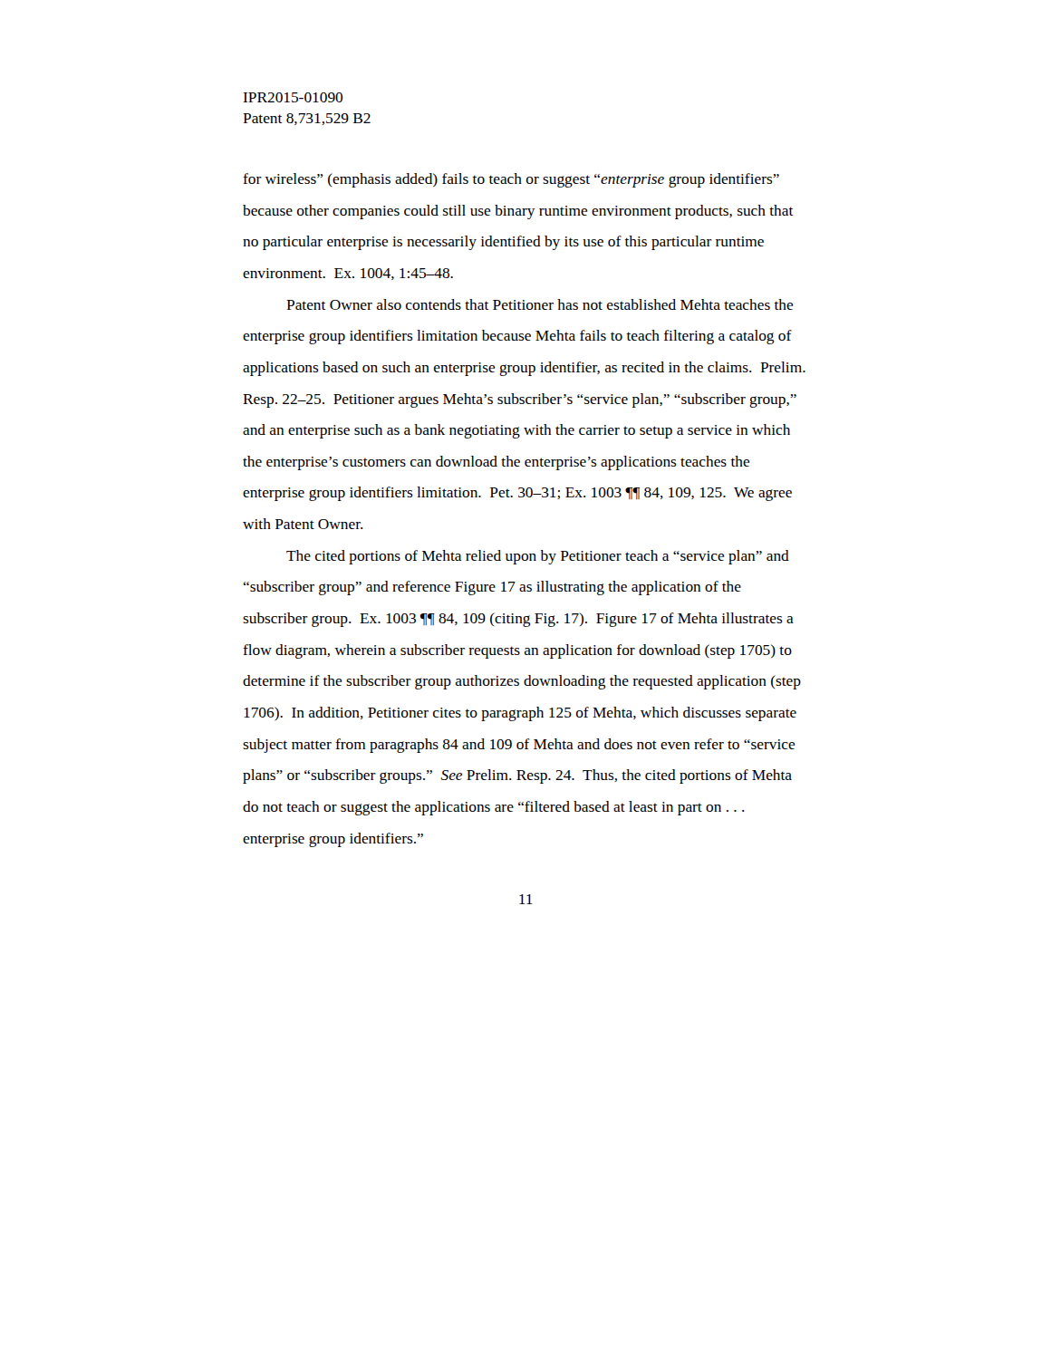IPR2015-01090
Patent 8,731,529 B2
for wireless” (emphasis added) fails to teach or suggest “enterprise group identifiers” because other companies could still use binary runtime environment products, such that no particular enterprise is necessarily identified by its use of this particular runtime environment. Ex. 1004, 1:45–48.
Patent Owner also contends that Petitioner has not established Mehta teaches the enterprise group identifiers limitation because Mehta fails to teach filtering a catalog of applications based on such an enterprise group identifier, as recited in the claims. Prelim. Resp. 22–25. Petitioner argues Mehta’s subscriber’s “service plan,” “subscriber group,” and an enterprise such as a bank negotiating with the carrier to setup a service in which the enterprise’s customers can download the enterprise’s applications teaches the enterprise group identifiers limitation. Pet. 30–31; Ex. 1003 ¶¶ 84, 109, 125. We agree with Patent Owner.
The cited portions of Mehta relied upon by Petitioner teach a “service plan” and “subscriber group” and reference Figure 17 as illustrating the application of the subscriber group. Ex. 1003 ¶¶ 84, 109 (citing Fig. 17). Figure 17 of Mehta illustrates a flow diagram, wherein a subscriber requests an application for download (step 1705) to determine if the subscriber group authorizes downloading the requested application (step 1706). In addition, Petitioner cites to paragraph 125 of Mehta, which discusses separate subject matter from paragraphs 84 and 109 of Mehta and does not even refer to “service plans” or “subscriber groups.” See Prelim. Resp. 24. Thus, the cited portions of Mehta do not teach or suggest the applications are “filtered based at least in part on . . . enterprise group identifiers.”
11